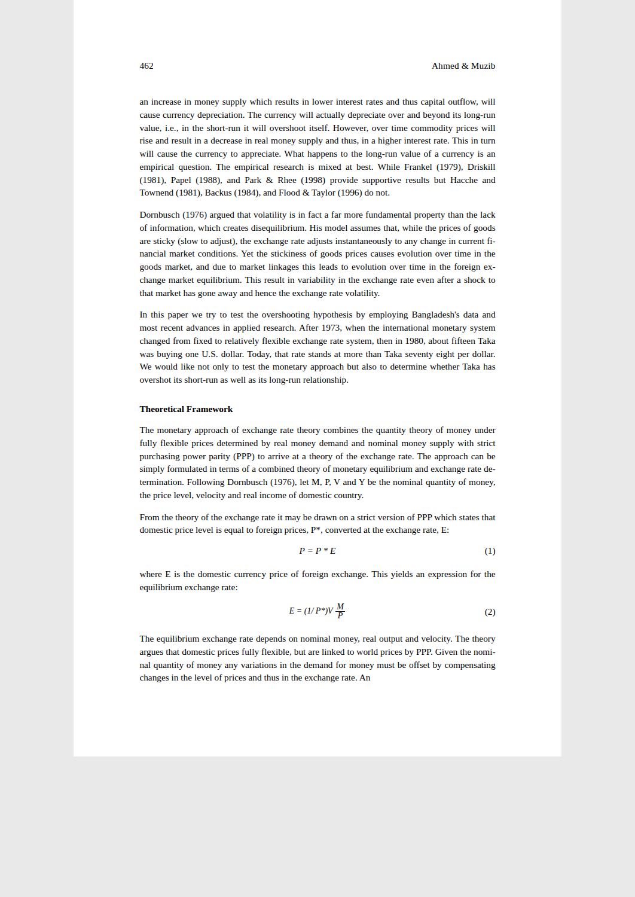462 Ahmed & Muzib
an increase in money supply which results in lower interest rates and thus capital outflow, will cause currency depreciation. The currency will actually depreciate over and beyond its long-run value, i.e., in the short-run it will overshoot itself. However, over time commodity prices will rise and result in a decrease in real money supply and thus, in a higher interest rate. This in turn will cause the currency to appreciate. What happens to the long-run value of a currency is an empirical question. The empirical research is mixed at best. While Frankel (1979), Driskill (1981), Papel (1988), and Park & Rhee (1998) provide supportive results but Hacche and Townend (1981), Backus (1984), and Flood & Taylor (1996) do not.
Dornbusch (1976) argued that volatility is in fact a far more fundamental property than the lack of information, which creates disequilibrium. His model assumes that, while the prices of goods are sticky (slow to adjust), the exchange rate adjusts instantaneously to any change in current financial market conditions. Yet the stickiness of goods prices causes evolution over time in the goods market, and due to market linkages this leads to evolution over time in the foreign exchange market equilibrium. This result in variability in the exchange rate even after a shock to that market has gone away and hence the exchange rate volatility.
In this paper we try to test the overshooting hypothesis by employing Bangladesh's data and most recent advances in applied research. After 1973, when the international monetary system changed from fixed to relatively flexible exchange rate system, then in 1980, about fifteen Taka was buying one U.S. dollar. Today, that rate stands at more than Taka seventy eight per dollar. We would like not only to test the monetary approach but also to determine whether Taka has overshot its short-run as well as its long-run relationship.
Theoretical Framework
The monetary approach of exchange rate theory combines the quantity theory of money under fully flexible prices determined by real money demand and nominal money supply with strict purchasing power parity (PPP) to arrive at a theory of the exchange rate. The approach can be simply formulated in terms of a combined theory of monetary equilibrium and exchange rate determination. Following Dornbusch (1976), let M, P, V and Y be the nominal quantity of money, the price level, velocity and real income of domestic country.
From the theory of the exchange rate it may be drawn on a strict version of PPP which states that domestic price level is equal to foreign prices, P*, converted at the exchange rate, E:
P = P * E (1)
where E is the domestic currency price of foreign exchange. This yields an expression for the equilibrium exchange rate:
E = (1/ P*)V M P (2)
The equilibrium exchange rate depends on nominal money, real output and velocity. The theory argues that domestic prices fully flexible, but are linked to world prices by PPP. Given the nominal quantity of money any variations in the demand for money must be offset by compensating changes in the level of prices and thus in the exchange rate. An